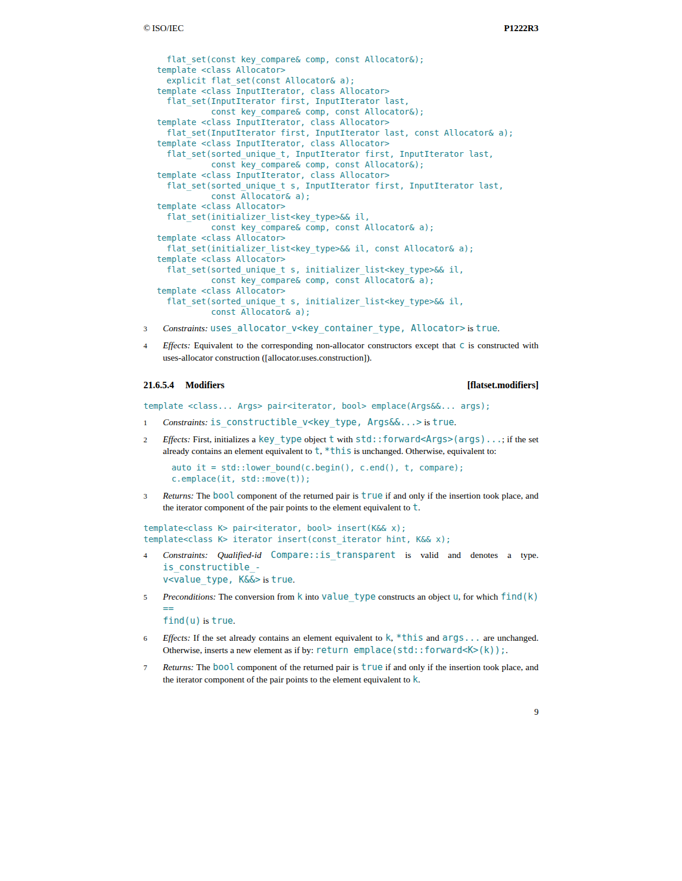© ISO/IEC
P1222R3
  flat_set(const key_compare& comp, const Allocator&);
template <class Allocator>
  explicit flat_set(const Allocator& a);
template <class InputIterator, class Allocator>
  flat_set(InputIterator first, InputIterator last,
           const key_compare& comp, const Allocator&);
template <class InputIterator, class Allocator>
  flat_set(InputIterator first, InputIterator last, const Allocator& a);
template <class InputIterator, class Allocator>
  flat_set(sorted_unique_t, InputIterator first, InputIterator last,
           const key_compare& comp, const Allocator&);
template <class InputIterator, class Allocator>
  flat_set(sorted_unique_t s, InputIterator first, InputIterator last,
           const Allocator& a);
template <class Allocator>
  flat_set(initializer_list<key_type>&& il,
           const key_compare& comp, const Allocator& a);
template <class Allocator>
  flat_set(initializer_list<key_type>&& il, const Allocator& a);
template <class Allocator>
  flat_set(sorted_unique_t s, initializer_list<key_type>&& il,
           const key_compare& comp, const Allocator& a);
template <class Allocator>
  flat_set(sorted_unique_t s, initializer_list<key_type>&& il,
           const Allocator& a);
3
Constraints: uses_allocator_v<key_container_type, Allocator> is true.
4
Effects: Equivalent to the corresponding non-allocator constructors except that c is constructed with uses-allocator construction ([allocator.uses.construction]).
21.6.5.4 Modifiers [flatset.modifiers]
template <class... Args> pair<iterator, bool> emplace(Args&&... args);
1
Constraints: is_constructible_v<key_type, Args&&...> is true.
2
Effects: First, initializes a key_type object t with std::forward<Args>(args)...; if the set already contains an element equivalent to t, *this is unchanged. Otherwise, equivalent to:
auto it = std::lower_bound(c.begin(), c.end(), t, compare); c.emplace(it, std::move(t));
3
Returns: The bool component of the returned pair is true if and only if the insertion took place, and the iterator component of the pair points to the element equivalent to t.
template<class K> pair<iterator, bool> insert(K&& x);
template<class K> iterator insert(const_iterator hint, K&& x);
4
Constraints: Qualified-id Compare::is_transparent is valid and denotes a type. is_constructible_-
v<value_type, K&&> is true.
5
Preconditions: The conversion from k into value_type constructs an object u, for which find(k) ==
find(u) is true.
6
Effects: If the set already contains an element equivalent to k, *this and args... are unchanged. Otherwise, inserts a new element as if by: return emplace(std::forward<K>(k));.
7
Returns: The bool component of the returned pair is true if and only if the insertion took place, and the iterator component of the pair points to the element equivalent to k.
9